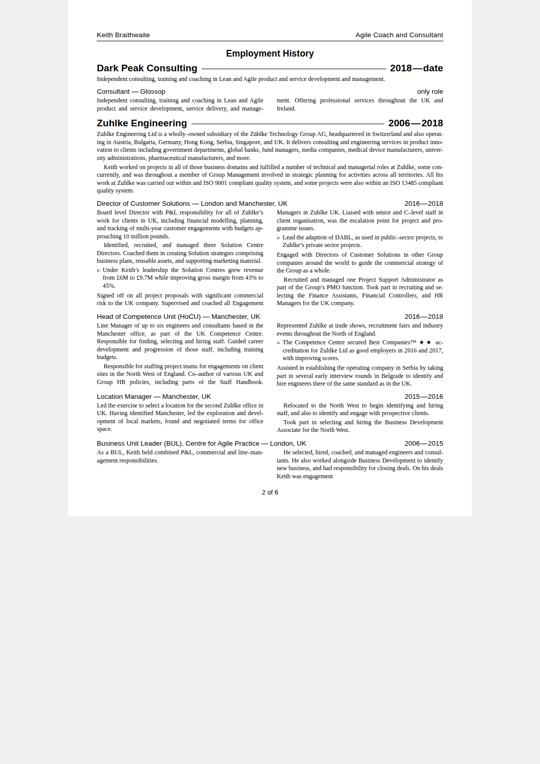Keith Braithwaite Agile Coach and Consultant
Employment History
Dark Peak Consulting 2018 — date
Independent consulting, training and coaching in Lean and Agile product and service development and management.
Consultant — Glossop only role
Independent consulting, training and coaching in Lean and Agile product and service development, service delivery, and management. Offering professional services throughout the UK and Ireland.
Zuhlke Engineering 2006 — 2018
Zuhlke Engineering Ltd is a wholly–owned subsidiary of the Zühlke Technology Group AG, headquartered in Switzerland and also operating in Austria, Bulgaria, Germany, Hong Kong, Serbia, Singapore, and UK. It delivers consulting and engineering services in product innovation to clients including government departments, global banks, fund managers, media companies, medical device manufacturers, university administrations, pharmaceutical manufacturers, and more.
Keith worked on projects in all of those business domains and fulfilled a number of technical and managerial roles at Zuhlke, some concurrently, and was throughout a member of Group Management involved in strategic planning for activities across all territories. All his work at Zuhlke was carried out within and ISO 9001 compliant quality system, and some projects were also within an ISO 13485 compliant quality system.
Director of Customer Solutions — London and Manchester, UK 2016 — 2018
Board level Director with P&L responsibility for all of Zuhlke’s work for clients in UK, including financial modelling, planning, and tracking of multi-year customer engagements with budgets approaching 10 million pounds.
Identified, recruited, and managed three Solution Centre Directors. Coached them in creating Solution strategies comprising business plans, reusable assets, and supporting marketing material.
Under Keith’s leadership the Solution Centres grew revenue from £6M to £9.7M while improving gross margin from 43% to 45%.
Signed off on all project proposals with significant commercial risk to the UK company. Supervised and coached all Engagement Managers in Zuhlke UK. Liaised with senior and C–level staff in client organisation, was the escalation point for project and programme issues.
Lead the adaption of DABL, as used in public–sector projects, to Zuhlke’s private sector projects.
Engaged with Directors of Customer Solutions in other Group companies around the world to guide the commercial strategy of the Group as a whole.
Recruited and managed one Project Support Administrator as part of the Group’s PMO function. Took part in recruiting and selecting the Finance Assistants, Financial Controllers, and HR Managers for the UK company.
Head of Competence Unit (HoCU) — Manchester, UK 2016 — 2018
Line Manager of up to six engineers and consultants based in the Manchester office, as part of the UK Competence Centre. Responsible for finding, selecting and hiring staff. Guided career development and progression of those staff, including training budgets.
Responsible for staffing project teams for engagements on client sites in the North West of England. Co–author of various UK and Group HR policies, including parts of the Staff Handbook. Represented Zuhlke at trade shows, recruitment fairs and industry events throughout the North of England.
The Competence Centre secured Best Companies™ ★★ accreditation for Zuhlke Ltd as good employers in 2016 and 2017, with improving scores.
Assisted in establishing the operating company in Serbia by taking part in several early interview rounds in Belgrade to identify and hire engineers there of the same standard as in the UK.
Location Manager — Manchester, UK 2015 — 2016
Led the exercise to select a location for the second Zuhlke office in UK. Having identified Manchester, led the exploration and development of local markets, found and negotiated terms for office space.
Relocated to the North West to begin identifying and hiring staff, and also to identify and engage with prospective clients.
Took part in selecting and hiring the Business Development Associate for the North West.
Business Unit Leader (BUL), Centre for Agile Practice — London, UK 2006 — 2015
As a BUL, Keith held combined P&L, commercial and line–management responsibilities.
He selected, hired, coached, and managed engineers and consultants. He also worked alongside Business Development to identify new business, and had responsibility for closing deals. On his deals Keith was engagement
2 of 6